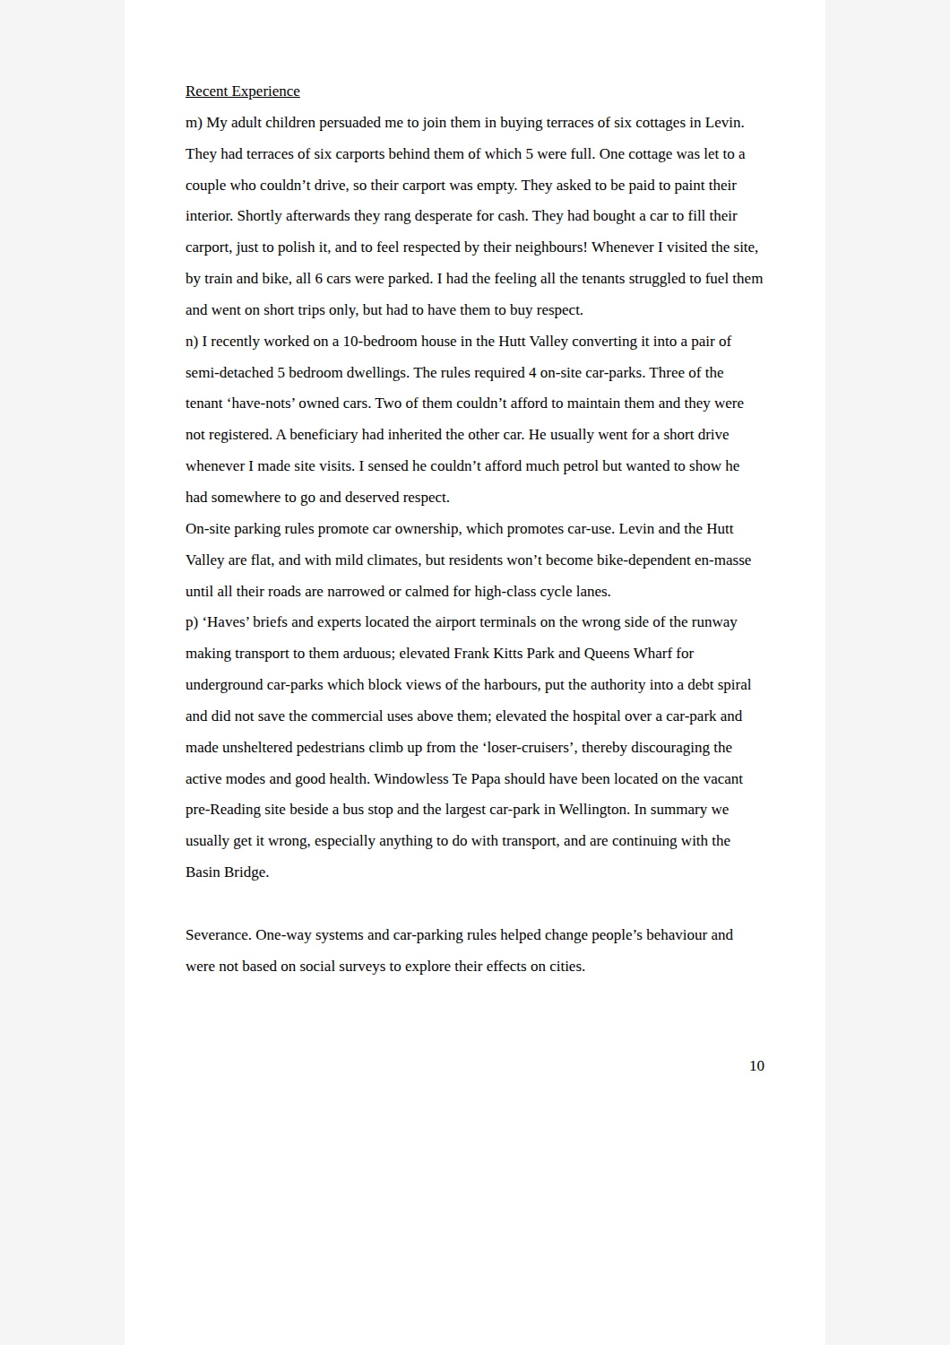Recent Experience
m) My adult children persuaded me to join them in buying terraces of six cottages in Levin. They had terraces of six carports behind them of which 5 were full. One cottage was let to a couple who couldn’t drive, so their carport was empty. They asked to be paid to paint their interior. Shortly afterwards they rang desperate for cash. They had bought a car to fill their carport, just to polish it, and to feel respected by their neighbours! Whenever I visited the site, by train and bike, all 6 cars were parked. I had the feeling all the tenants struggled to fuel them and went on short trips only, but had to have them to buy respect.
n) I recently worked on a 10-bedroom house in the Hutt Valley converting it into a pair of semi-detached 5 bedroom dwellings. The rules required 4 on-site car-parks. Three of the tenant ‘have-nots’ owned cars. Two of them couldn’t afford to maintain them and they were not registered. A beneficiary had inherited the other car. He usually went for a short drive whenever I made site visits. I sensed he couldn’t afford much petrol but wanted to show he had somewhere to go and deserved respect.
On-site parking rules promote car ownership, which promotes car-use. Levin and the Hutt Valley are flat, and with mild climates, but residents won’t become bike-dependent en-masse until all their roads are narrowed or calmed for high-class cycle lanes.
p) ‘Haves’ briefs and experts located the airport terminals on the wrong side of the runway making transport to them arduous; elevated Frank Kitts Park and Queens Wharf for underground car-parks which block views of the harbours, put the authority into a debt spiral and did not save the commercial uses above them; elevated the hospital over a car-park and made unsheltered pedestrians climb up from the ‘loser-cruisers’, thereby discouraging the active modes and good health. Windowless Te Papa should have been located on the vacant pre-Reading site beside a bus stop and the largest car-park in Wellington. In summary we usually get it wrong, especially anything to do with transport, and are continuing with the Basin Bridge.
Severance. One-way systems and car-parking rules helped change people’s behaviour and were not based on social surveys to explore their effects on cities.
10